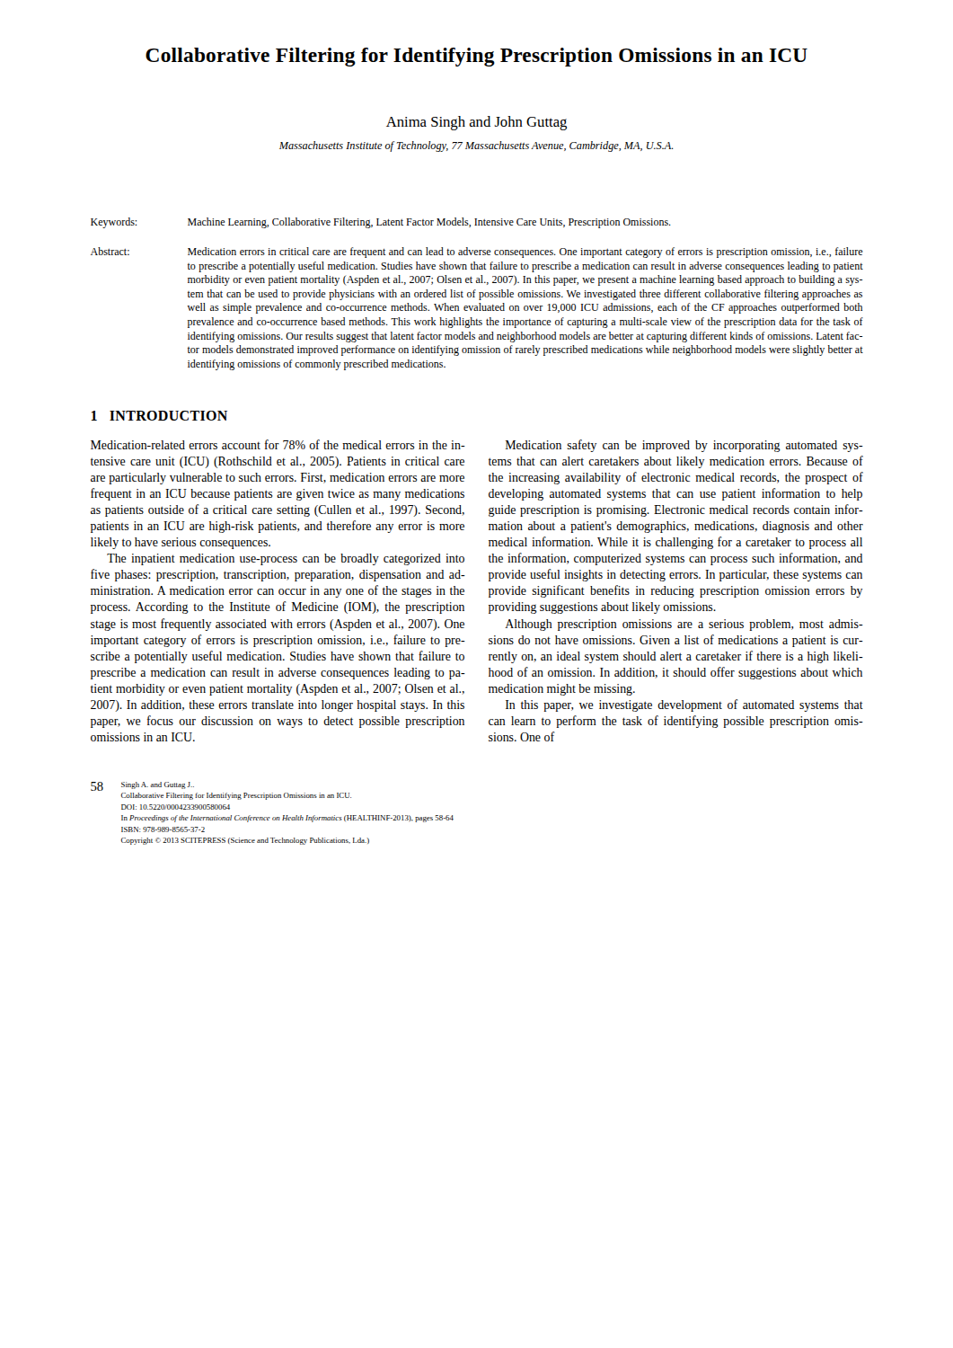Collaborative Filtering for Identifying Prescription Omissions in an ICU
Anima Singh and John Guttag
Massachusetts Institute of Technology, 77 Massachusetts Avenue, Cambridge, MA, U.S.A.
Keywords:
Machine Learning, Collaborative Filtering, Latent Factor Models, Intensive Care Units, Prescription Omissions.
Abstract:
Medication errors in critical care are frequent and can lead to adverse consequences. One important category of errors is prescription omission, i.e., failure to prescribe a potentially useful medication. Studies have shown that failure to prescribe a medication can result in adverse consequences leading to patient morbidity or even patient mortality (Aspden et al., 2007; Olsen et al., 2007). In this paper, we present a machine learning based approach to building a system that can be used to provide physicians with an ordered list of possible omissions. We investigated three different collaborative filtering approaches as well as simple prevalence and co-occurrence methods. When evaluated on over 19,000 ICU admissions, each of the CF approaches outperformed both prevalence and co-occurrence based methods. This work highlights the importance of capturing a multi-scale view of the prescription data for the task of identifying omissions. Our results suggest that latent factor models and neighborhood models are better at capturing different kinds of omissions. Latent factor models demonstrated improved performance on identifying omission of rarely prescribed medications while neighborhood models were slightly better at identifying omissions of commonly prescribed medications.
1 INTRODUCTION
Medication-related errors account for 78% of the medical errors in the intensive care unit (ICU) (Rothschild et al., 2005). Patients in critical care are particularly vulnerable to such errors. First, medication errors are more frequent in an ICU because patients are given twice as many medications as patients outside of a critical care setting (Cullen et al., 1997). Second, patients in an ICU are high-risk patients, and therefore any error is more likely to have serious consequences.
The inpatient medication use-process can be broadly categorized into five phases: prescription, transcription, preparation, dispensation and administration. A medication error can occur in any one of the stages in the process. According to the Institute of Medicine (IOM), the prescription stage is most frequently associated with errors (Aspden et al., 2007). One important category of errors is prescription omission, i.e., failure to prescribe a potentially useful medication. Studies have shown that failure to prescribe a medication can result in adverse consequences leading to patient morbidity or even patient mortality (Aspden et al., 2007; Olsen et al., 2007). In addition, these errors translate into longer hospital stays. In this paper, we focus our discussion on ways to detect possible prescription omissions in an ICU.
Medication safety can be improved by incorporating automated systems that can alert caretakers about likely medication errors. Because of the increasing availability of electronic medical records, the prospect of developing automated systems that can use patient information to help guide prescription is promising. Electronic medical records contain information about a patient's demographics, medications, diagnosis and other medical information. While it is challenging for a caretaker to process all the information, computerized systems can process such information, and provide useful insights in detecting errors. In particular, these systems can provide significant benefits in reducing prescription omission errors by providing suggestions about likely omissions.
Although prescription omissions are a serious problem, most admissions do not have omissions. Given a list of medications a patient is currently on, an ideal system should alert a caretaker if there is a high likelihood of an omission. In addition, it should offer suggestions about which medication might be missing.
In this paper, we investigate development of automated systems that can learn to perform the task of identifying possible prescription omissions. One of
58 Singh A. and Guttag J..
Collaborative Filtering for Identifying Prescription Omissions in an ICU.
DOI: 10.5220/0004233900580064
In Proceedings of the International Conference on Health Informatics (HEALTHINF-2013), pages 58-64
ISBN: 978-989-8565-37-2
Copyright © 2013 SCITEPRESS (Science and Technology Publications, Lda.)